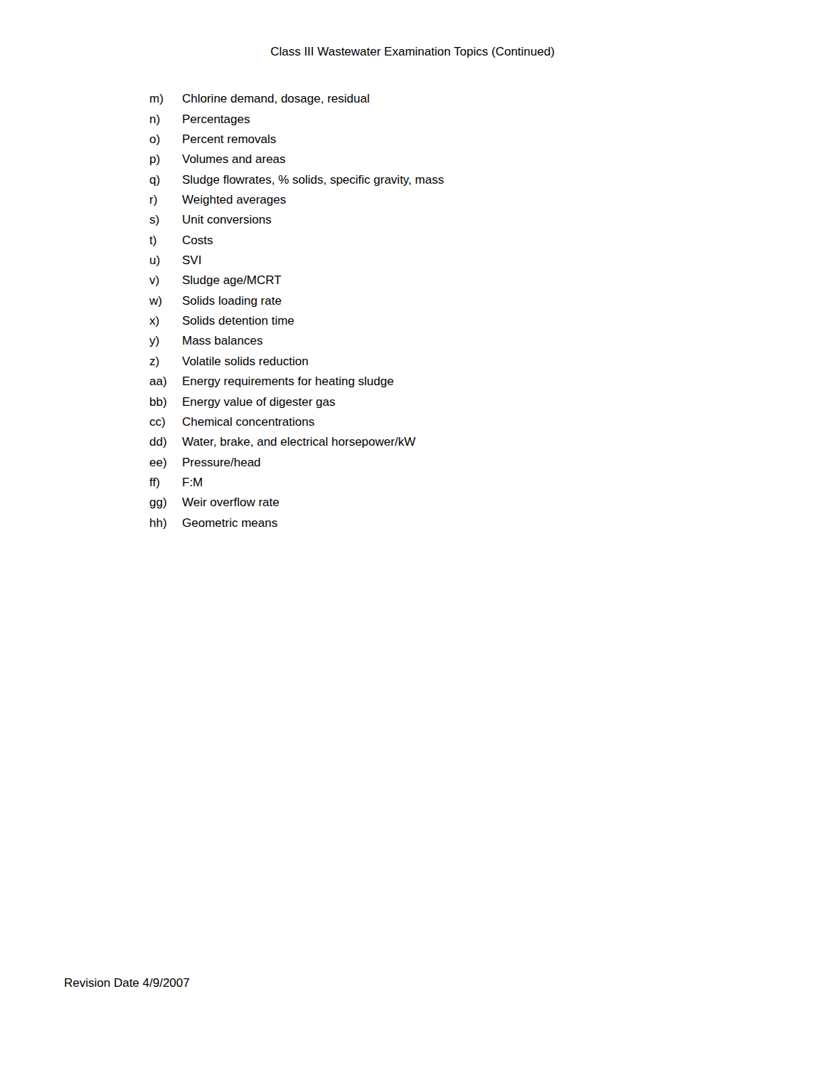Class III Wastewater Examination Topics (Continued)
m) Chlorine demand, dosage, residual
n) Percentages
o) Percent removals
p) Volumes and areas
q) Sludge flowrates, % solids, specific gravity, mass
r) Weighted averages
s) Unit conversions
t) Costs
u) SVI
v) Sludge age/MCRT
w) Solids loading rate
x) Solids detention time
y) Mass balances
z) Volatile solids reduction
aa) Energy requirements for heating sludge
bb) Energy value of digester gas
cc) Chemical concentrations
dd) Water, brake, and electrical horsepower/kW
ee) Pressure/head
ff) F:M
gg) Weir overflow rate
hh) Geometric means
Revision Date 4/9/2007